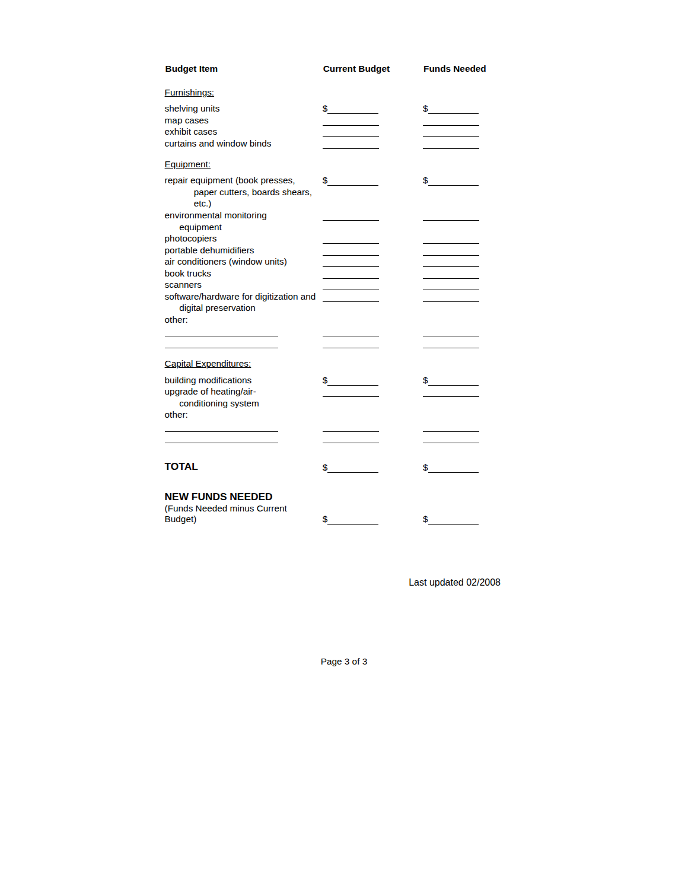| Budget Item | Current Budget | Funds Needed |
| --- | --- | --- |
| Furnishings: | | |
| shelving units | $ | $ |
| map cases | | |
| exhibit cases | | |
| curtains and window binds | | |
| Equipment: | | |
| repair equipment (book presses, | $ | $ |
| paper cutters, boards shears, | | |
| etc.) | | |
| environmental monitoring | | |
| equipment | | |
| photocopiers | | |
| portable dehumidifiers | | |
| air conditioners (window units) | | |
| book trucks | | |
| scanners | | |
| software/hardware for digitization and | | |
| digital preservation | | |
| other: | | |
| Capital Expenditures: | | |
| building modifications | $ | $ |
| upgrade of heating/air- | | |
| conditioning system | | |
| other: | | |
| TOTAL | $ | $ |
| NEW FUNDS NEEDED (Funds Needed minus Current Budget) | $ | $ |
Last updated 02/2008
Page 3 of 3